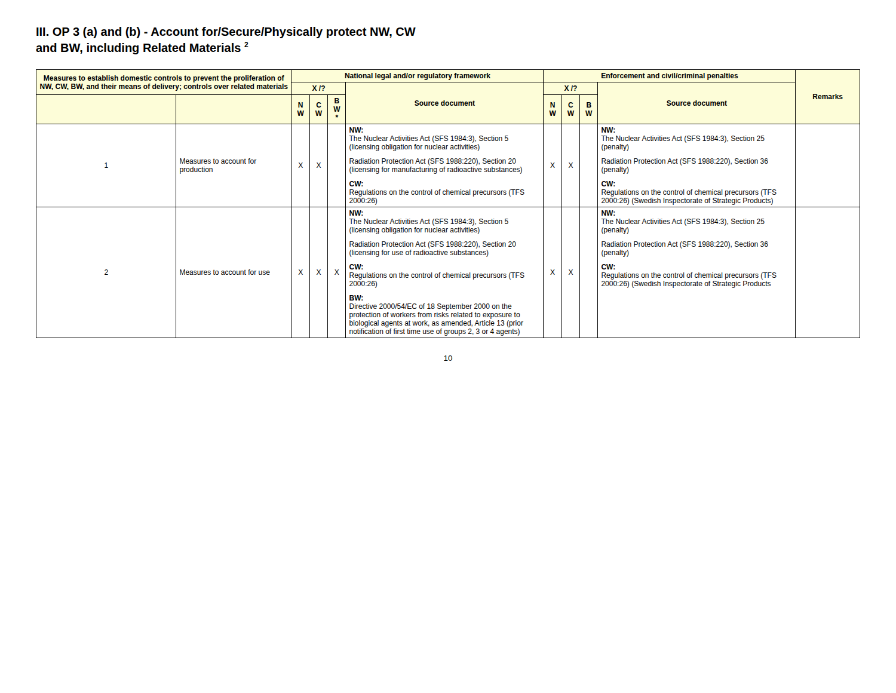III. OP 3 (a) and (b) - Account for/Secure/Physically protect NW, CW
and BW, including Related Materials 2
| Measures to establish domestic controls to prevent the proliferation of NW, CW, BW, and their means of delivery; controls over related materials | National legal and/or regulatory framework | Enforcement and civil/criminal penalties | Remarks |
| --- | --- | --- | --- |
| X /? | Source document | X /? | Source document |
| | | N W | C W | B W * | N W | C W | B W |
| 1 | Measures to account for production | X | X | | NW: The Nuclear Activities Act (SFS 1984:3), Section 5 (licensing obligation for nuclear activities) Radiation Protection Act (SFS 1988:220), Section 20 (licensing for manufacturing of radioactive substances) CW: Regulations on the control of chemical precursors (TFS 2000:26) | X | X | | NW: The Nuclear Activities Act (SFS 1984:3), Section 25 (penalty) Radiation Protection Act (SFS 1988:220), Section 36 (penalty) CW: Regulations on the control of chemical precursors (TFS 2000:26) (Swedish Inspectorate of Strategic Products) | |
| 2 | Measures to account for use | X | X | X | NW: The Nuclear Activities Act (SFS 1984:3), Section 5 (licensing obligation for nuclear activities) Radiation Protection Act (SFS 1988:220), Section 20 (licensing for use of radioactive substances) CW: Regulations on the control of chemical precursors (TFS 2000:26) BW: Directive 2000/54/EC of 18 September 2000 on the protection of workers from risks related to exposure to biological agents at work, as amended, Article 13 (prior notification of first time use of groups 2, 3 or 4 agents) | X | X | | NW: The Nuclear Activities Act (SFS 1984:3), Section 25 (penalty) Radiation Protection Act (SFS 1988:220), Section 36 (penalty) CW: Regulations on the control of chemical precursors (TFS 2000:26) (Swedish Inspectorate of Strategic Products | |
10